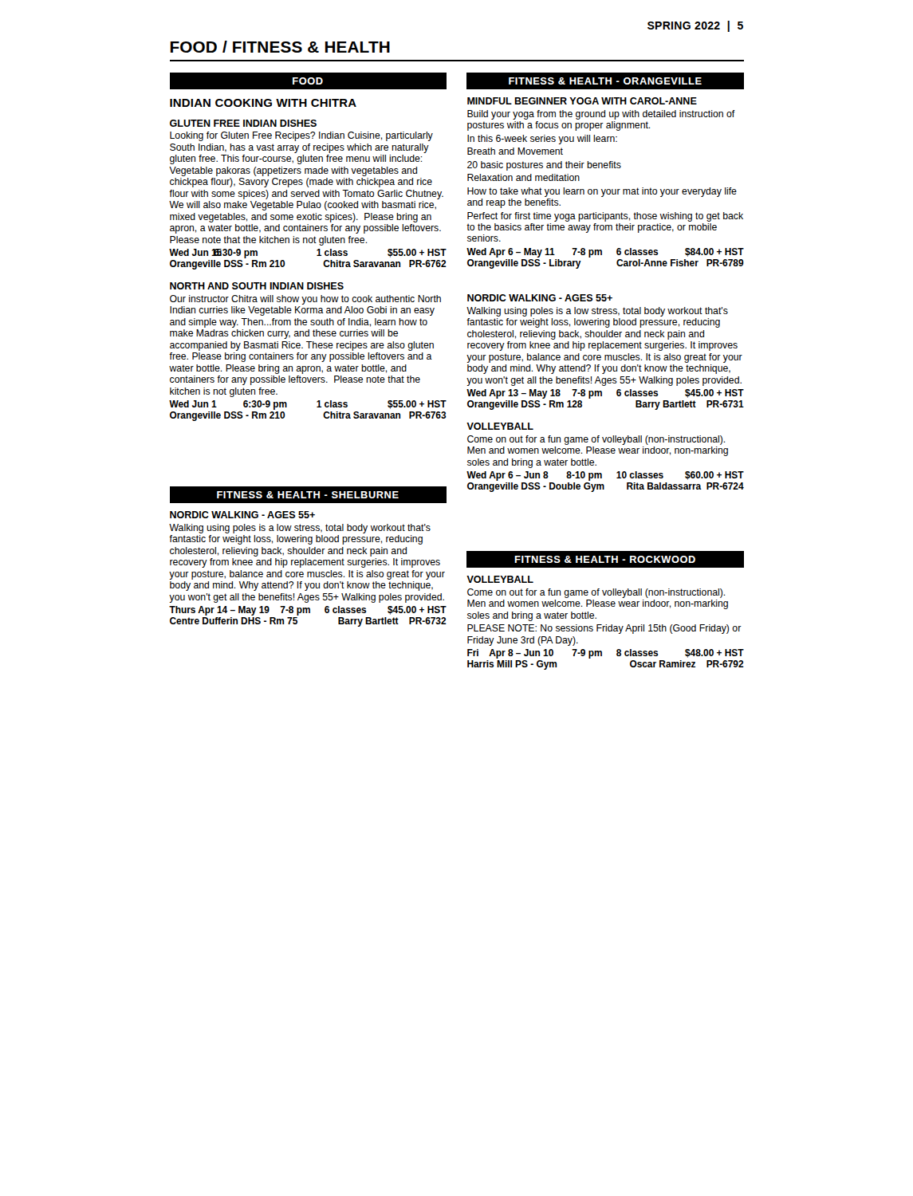SPRING 2022 | 5
FOOD / FITNESS & HEALTH
| FOOD INDIAN COOKING WITH CHITRA GLUTEN FREE INDIAN DISHES Looking for Gluten Free Recipes? Indian Cuisine, particularly South Indian, has a vast array of recipes which are naturally gluten free. This four-course, gluten free menu will include: Vegetable pakoras (appetizers made with vegetables and chickpea flour), Savory Crepes (made with chickpea and rice flour with some spices) and served with Tomato Garlic Chutney. We will also make Vegetable Pulao (cooked with basmati rice, mixed vegetables, and some exotic spices). Please bring an apron, a water bottle, and containers for any possible leftovers. Please note that the kitchen is not gluten free. / Wed Jun 15 / 6:30-9 pm / 1 class / $55.00 + HST / / Orangeville DSS - Rm 210 / Chitra Saravanan PR-6762 / NORTH AND SOUTH INDIAN DISHES Our instructor Chitra will show you how to cook authentic North Indian curries like Vegetable Korma and Aloo Gobi in an easy and simple way. Then...from the south of India, learn how to make Madras chicken curry, and these curries will be accompanied by Basmati Rice. These recipes are also gluten free. Please bring containers for any possible leftovers and a water bottle. Please bring an apron, a water bottle, and containers for any possible leftovers. Please note that the kitchen is not gluten free. / Wed Jun 1 / 6:30-9 pm / 1 class / $55.00 + HST / / Orangeville DSS - Rm 210 / Chitra Saravanan PR-6763 / FITNESS & HEALTH - SHELBURNE NORDIC WALKING - AGES 55+ Walking using poles is a low stress, total body workout that's fantastic for weight loss, lowering blood pressure, reducing cholesterol, relieving back, shoulder and neck pain and recovery from knee and hip replacement surgeries. It improves your posture, balance and core muscles. It is also great for your body and mind. Why attend? If you don't know the technique, you won't get all the benefits! Ages 55+ Walking poles provided. / Thurs Apr 14 – May 19 / 7-8 pm / 6 classes / $45.00 + HST / / Centre Dufferin DHS - Rm 75 / Barry Bartlett PR-6732 / | | FITNESS & HEALTH - ORANGEVILLE MINDFUL BEGINNER YOGA WITH CAROL-ANNE Build your yoga from the ground up with detailed instruction of postures with a focus on proper alignment. In this 6-week series you will learn: Breath and Movement 20 basic postures and their benefits Relaxation and meditation How to take what you learn on your mat into your everyday life and reap the benefits. Perfect for first time yoga participants, those wishing to get back to the basics after time away from their practice, or mobile seniors. / Wed / Apr 6 – May 11 / 7-8 pm / 6 classes / $84.00 + HST / / Orangeville DSS - Library / Carol-Anne Fisher PR-6789 / NORDIC WALKING - AGES 55+ Walking using poles is a low stress, total body workout that's fantastic for weight loss, lowering blood pressure, reducing cholesterol, relieving back, shoulder and neck pain and recovery from knee and hip replacement surgeries. It improves your posture, balance and core muscles. It is also great for your body and mind. Why attend? If you don't know the technique, you won't get all the benefits! Ages 55+ Walking poles provided. / Wed / Apr 13 – May 18 / 7-8 pm / 6 classes / $45.00 + HST / / Orangeville DSS - Rm 128 / Barry Bartlett PR-6731 / VOLLEYBALL Come on out for a fun game of volleyball (non-instructional). Men and women welcome. Please wear indoor, non-marking soles and bring a water bottle. / Wed / Apr 6 – Jun 8 / 8-10 pm / 10 classes / $60.00 + HST / / Orangeville DSS - Double Gym / Rita Baldassarra PR-6724 / FITNESS & HEALTH - ROCKWOOD VOLLEYBALL Come on out for a fun game of volleyball (non-instructional). Men and women welcome. Please wear indoor, non-marking soles and bring a water bottle. PLEASE NOTE: No sessions Friday April 15th (Good Friday) or Friday June 3rd (PA Day). / Fri / Apr 8 – Jun 10 / 7-9 pm / 8 classes / $48.00 + HST / / Harris Mill PS - Gym / Oscar Ramirez PR-6792 / |